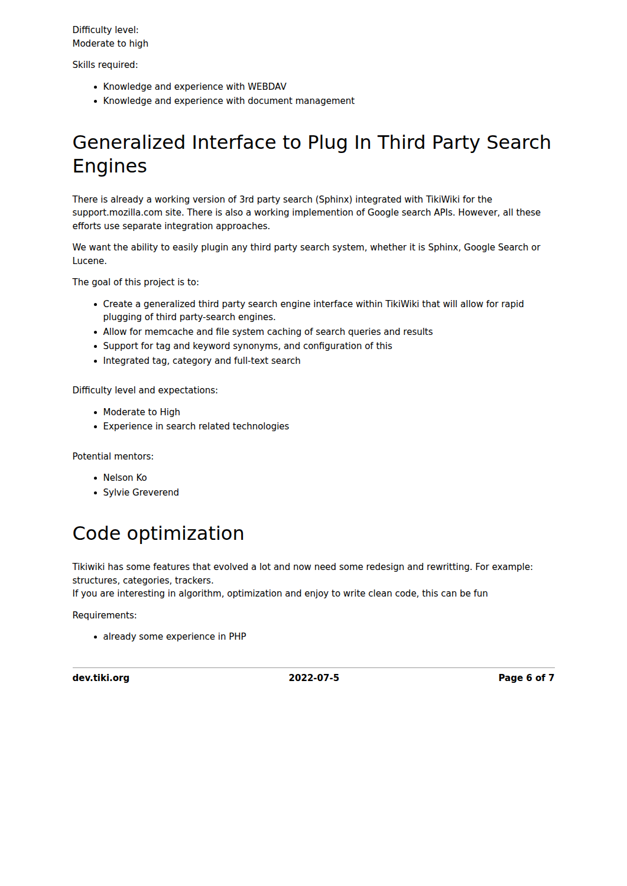Difficulty level:
Moderate to high
Skills required:
Knowledge and experience with WEBDAV
Knowledge and experience with document management
Generalized Interface to Plug In Third Party Search Engines
There is already a working version of 3rd party search (Sphinx) integrated with TikiWiki for the support.mozilla.com site. There is also a working implemention of Google search APIs. However, all these efforts use separate integration approaches.
We want the ability to easily plugin any third party search system, whether it is Sphinx, Google Search or Lucene.
The goal of this project is to:
Create a generalized third party search engine interface within TikiWiki that will allow for rapid plugging of third party-search engines.
Allow for memcache and file system caching of search queries and results
Support for tag and keyword synonyms, and configuration of this
Integrated tag, category and full-text search
Difficulty level and expectations:
Moderate to High
Experience in search related technologies
Potential mentors:
Nelson Ko
Sylvie Greverend
Code optimization
Tikiwiki has some features that evolved a lot and now need some redesign and rewritting. For example: structures, categories, trackers.
If you are interesting in algorithm, optimization and enjoy to write clean code, this can be fun
Requirements:
already some experience in PHP
dev.tiki.org 2022-07-5 Page 6 of 7